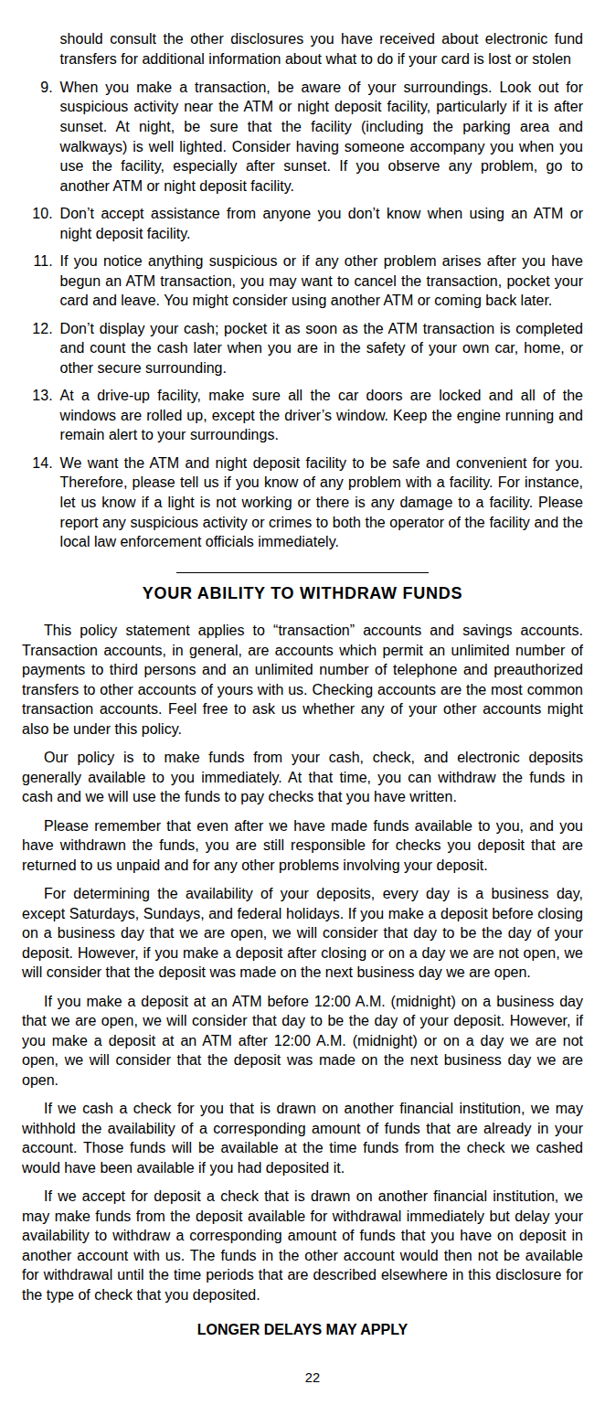should consult the other disclosures you have received about electronic fund transfers for additional information about what to do if your card is lost or stolen
9. When you make a transaction, be aware of your surroundings. Look out for suspicious activity near the ATM or night deposit facility, particularly if it is after sunset. At night, be sure that the facility (including the parking area and walkways) is well lighted. Consider having someone accompany you when you use the facility, especially after sunset. If you observe any problem, go to another ATM or night deposit facility.
10. Don’t accept assistance from anyone you don’t know when using an ATM or night deposit facility.
11. If you notice anything suspicious or if any other problem arises after you have begun an ATM transaction, you may want to cancel the transaction, pocket your card and leave. You might consider using another ATM or coming back later.
12. Don’t display your cash; pocket it as soon as the ATM transaction is completed and count the cash later when you are in the safety of your own car, home, or other secure surrounding.
13. At a drive-up facility, make sure all the car doors are locked and all of the windows are rolled up, except the driver’s window. Keep the engine running and remain alert to your surroundings.
14. We want the ATM and night deposit facility to be safe and convenient for you. Therefore, please tell us if you know of any problem with a facility. For instance, let us know if a light is not working or there is any damage to a facility. Please report any suspicious activity or crimes to both the operator of the facility and the local law enforcement officials immediately.
YOUR ABILITY TO WITHDRAW FUNDS
This policy statement applies to “transaction” accounts and savings accounts. Transaction accounts, in general, are accounts which permit an unlimited number of payments to third persons and an unlimited number of telephone and preauthorized transfers to other accounts of yours with us. Checking accounts are the most common transaction accounts. Feel free to ask us whether any of your other accounts might also be under this policy.
Our policy is to make funds from your cash, check, and electronic deposits generally available to you immediately. At that time, you can withdraw the funds in cash and we will use the funds to pay checks that you have written.
Please remember that even after we have made funds available to you, and you have withdrawn the funds, you are still responsible for checks you deposit that are returned to us unpaid and for any other problems involving your deposit.
For determining the availability of your deposits, every day is a business day, except Saturdays, Sundays, and federal holidays. If you make a deposit before closing on a business day that we are open, we will consider that day to be the day of your deposit. However, if you make a deposit after closing or on a day we are not open, we will consider that the deposit was made on the next business day we are open.
If you make a deposit at an ATM before 12:00 A.M. (midnight) on a business day that we are open, we will consider that day to be the day of your deposit. However, if you make a deposit at an ATM after 12:00 A.M. (midnight) or on a day we are not open, we will consider that the deposit was made on the next business day we are open.
If we cash a check for you that is drawn on another financial institution, we may withhold the availability of a corresponding amount of funds that are already in your account. Those funds will be available at the time funds from the check we cashed would have been available if you had deposited it.
If we accept for deposit a check that is drawn on another financial institution, we may make funds from the deposit available for withdrawal immediately but delay your availability to withdraw a corresponding amount of funds that you have on deposit in another account with us. The funds in the other account would then not be available for withdrawal until the time periods that are described elsewhere in this disclosure for the type of check that you deposited.
LONGER DELAYS MAY APPLY
22